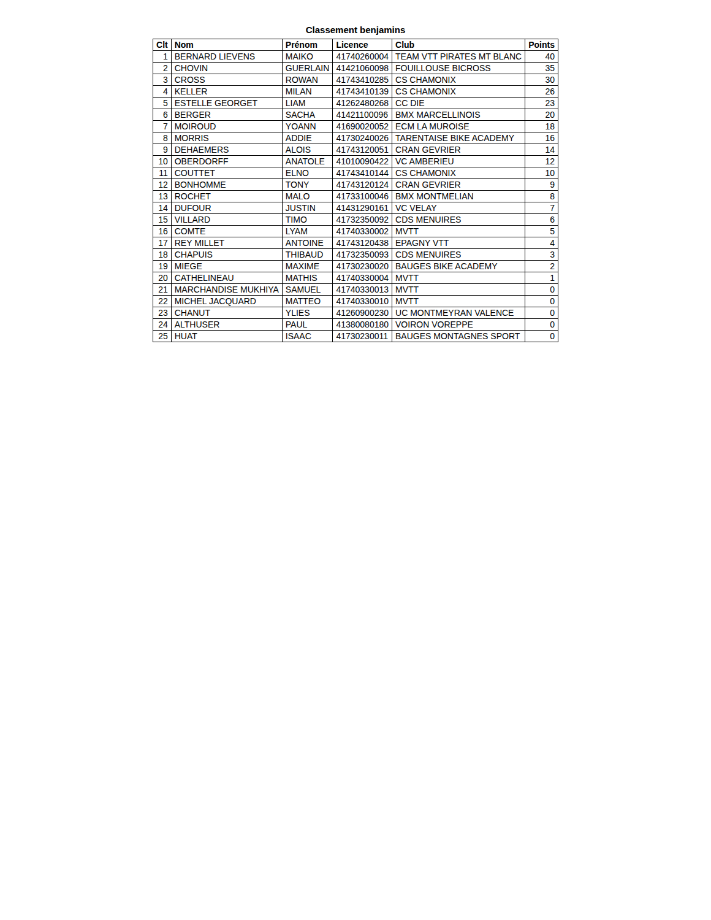Classement benjamins
| Clt | Nom | Prénom | Licence | Club | Points |
| --- | --- | --- | --- | --- | --- |
| 1 | BERNARD LIEVENS | MAIKO | 41740260004 | TEAM VTT PIRATES MT BLANC | 40 |
| 2 | CHOVIN | GUERLAIN | 41421060098 | FOUILLOUSE BICROSS | 35 |
| 3 | CROSS | ROWAN | 41743410285 | CS CHAMONIX | 30 |
| 4 | KELLER | MILAN | 41743410139 | CS CHAMONIX | 26 |
| 5 | ESTELLE GEORGET | LIAM | 41262480268 | CC DIE | 23 |
| 6 | BERGER | SACHA | 41421100096 | BMX MARCELLINOIS | 20 |
| 7 | MOIROUD | YOANN | 41690020052 | ECM LA MUROISE | 18 |
| 8 | MORRIS | ADDIE | 41730240026 | TARENTAISE BIKE ACADEMY | 16 |
| 9 | DEHAEMERS | ALOIS | 41743120051 | CRAN GEVRIER | 14 |
| 10 | OBERDORFF | ANATOLE | 41010090422 | VC AMBERIEU | 12 |
| 11 | COUTTET | ELNO | 41743410144 | CS CHAMONIX | 10 |
| 12 | BONHOMME | TONY | 41743120124 | CRAN GEVRIER | 9 |
| 13 | ROCHET | MALO | 41733100046 | BMX MONTMELIAN | 8 |
| 14 | DUFOUR | JUSTIN | 41431290161 | VC VELAY | 7 |
| 15 | VILLARD | TIMO | 41732350092 | CDS MENUIRES | 6 |
| 16 | COMTE | LYAM | 41740330002 | MVTT | 5 |
| 17 | REY MILLET | ANTOINE | 41743120438 | EPAGNY VTT | 4 |
| 18 | CHAPUIS | THIBAUD | 41732350093 | CDS MENUIRES | 3 |
| 19 | MIEGE | MAXIME | 41730230020 | BAUGES BIKE ACADEMY | 2 |
| 20 | CATHELINEAU | MATHIS | 41740330004 | MVTT | 1 |
| 21 | MARCHANDISE MUKHIYA | SAMUEL | 41740330013 | MVTT | 0 |
| 22 | MICHEL JACQUARD | MATTEO | 41740330010 | MVTT | 0 |
| 23 | CHANUT | YLIES | 41260900230 | UC MONTMEYRAN VALENCE | 0 |
| 24 | ALTHUSER | PAUL | 41380080180 | VOIRON VOREPPE | 0 |
| 25 | HUAT | ISAAC | 41730230011 | BAUGES MONTAGNES SPORT | 0 |